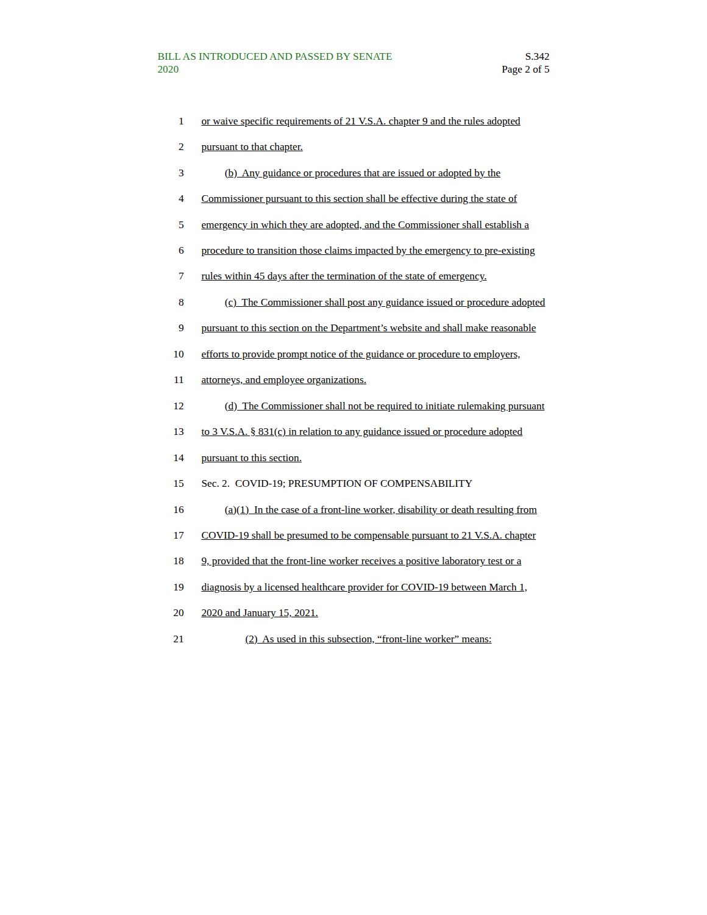BILL AS INTRODUCED AND PASSED BY SENATE
2020
S.342
Page 2 of 5
or waive specific requirements of 21 V.S.A. chapter 9 and the rules adopted
pursuant to that chapter.
(b) Any guidance or procedures that are issued or adopted by the
Commissioner pursuant to this section shall be effective during the state of
emergency in which they are adopted, and the Commissioner shall establish a
procedure to transition those claims impacted by the emergency to pre-existing
rules within 45 days after the termination of the state of emergency.
(c) The Commissioner shall post any guidance issued or procedure adopted
pursuant to this section on the Department’s website and shall make reasonable
efforts to provide prompt notice of the guidance or procedure to employers,
attorneys, and employee organizations.
(d) The Commissioner shall not be required to initiate rulemaking pursuant
to 3 V.S.A. § 831(c) in relation to any guidance issued or procedure adopted
pursuant to this section.
Sec. 2. COVID-19; PRESUMPTION OF COMPENSABILITY
(a)(1) In the case of a front-line worker, disability or death resulting from
COVID-19 shall be presumed to be compensable pursuant to 21 V.S.A. chapter
9, provided that the front-line worker receives a positive laboratory test or a
diagnosis by a licensed healthcare provider for COVID-19 between March 1,
2020 and January 15, 2021.
(2) As used in this subsection, “front-line worker” means: